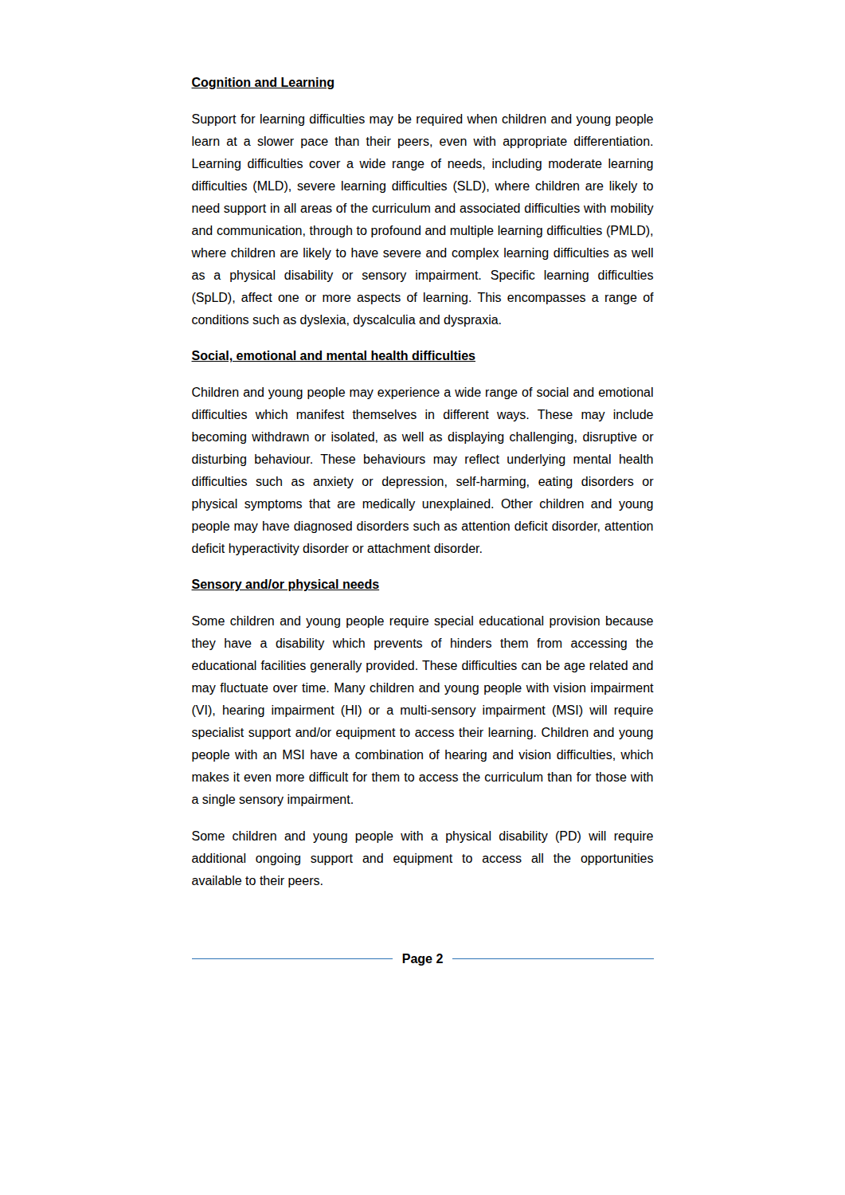Cognition and Learning
Support for learning difficulties may be required when children and young people learn at a slower pace than their peers, even with appropriate differentiation. Learning difficulties cover a wide range of needs, including moderate learning difficulties (MLD), severe learning difficulties (SLD), where children are likely to need support in all areas of the curriculum and associated difficulties with mobility and communication, through to profound and multiple learning difficulties (PMLD), where children are likely to have severe and complex learning difficulties as well as a physical disability or sensory impairment. Specific learning difficulties (SpLD), affect one or more aspects of learning. This encompasses a range of conditions such as dyslexia, dyscalculia and dyspraxia.
Social, emotional and mental health difficulties
Children and young people may experience a wide range of social and emotional difficulties which manifest themselves in different ways. These may include becoming withdrawn or isolated, as well as displaying challenging, disruptive or disturbing behaviour. These behaviours may reflect underlying mental health difficulties such as anxiety or depression, self-harming, eating disorders or physical symptoms that are medically unexplained. Other children and young people may have diagnosed disorders such as attention deficit disorder, attention deficit hyperactivity disorder or attachment disorder.
Sensory and/or physical needs
Some children and young people require special educational provision because they have a disability which prevents of hinders them from accessing the educational facilities generally provided. These difficulties can be age related and may fluctuate over time. Many children and young people with vision impairment (VI), hearing impairment (HI) or a multi-sensory impairment (MSI) will require specialist support and/or equipment to access their learning. Children and young people with an MSI have a combination of hearing and vision difficulties, which makes it even more difficult for them to access the curriculum than for those with a single sensory impairment.
Some children and young people with a physical disability (PD) will require additional ongoing support and equipment to access all the opportunities available to their peers.
Page 2